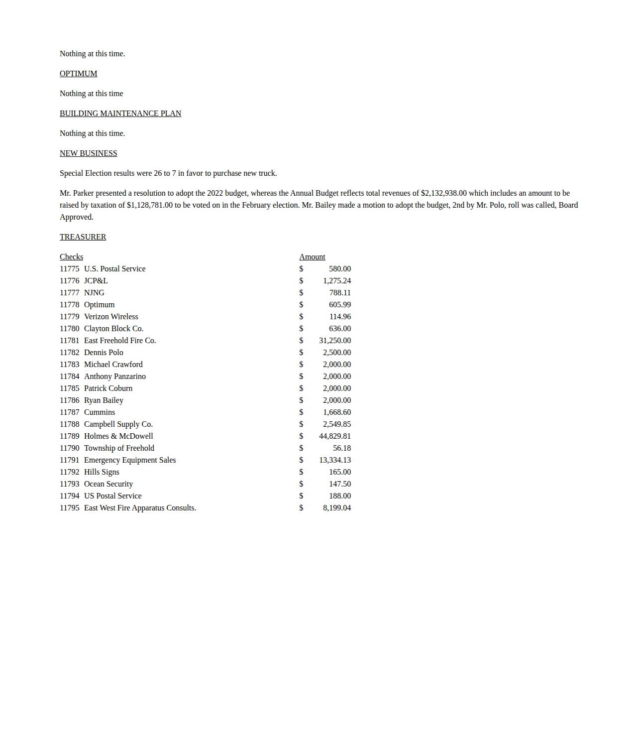Nothing at this time.
OPTIMUM
Nothing at this time
BUILDING MAINTENANCE PLAN
Nothing at this time.
NEW BUSINESS
Special Election results were 26 to 7 in favor to purchase new truck.
Mr. Parker presented a resolution to adopt the 2022 budget, whereas the Annual Budget reflects total revenues of $2,132,938.00 which includes an amount to be raised by taxation of $1,128,781.00 to be voted on in the February election. Mr. Bailey made a motion to adopt the budget, 2nd by Mr. Polo, roll was called, Board Approved.
TREASURER
| Checks | Amount |
| --- | --- |
| 11775 U.S. Postal Service | $ 580.00 |
| 11776 JCP&L | $ 1,275.24 |
| 11777 NJNG | $ 788.11 |
| 11778 Optimum | $ 605.99 |
| 11779 Verizon Wireless | $ 114.96 |
| 11780 Clayton Block Co. | $ 636.00 |
| 11781 East Freehold Fire Co. | $ 31,250.00 |
| 11782 Dennis Polo | $ 2,500.00 |
| 11783 Michael Crawford | $ 2,000.00 |
| 11784 Anthony Panzarino | $ 2,000.00 |
| 11785 Patrick Coburn | $ 2,000.00 |
| 11786 Ryan Bailey | $ 2,000.00 |
| 11787 Cummins | $ 1,668.60 |
| 11788 Campbell Supply Co. | $ 2,549.85 |
| 11789 Holmes & McDowell | $ 44,829.81 |
| 11790 Township of Freehold | $ 56.18 |
| 11791 Emergency Equipment Sales | $ 13,334.13 |
| 11792 Hills Signs | $ 165.00 |
| 11793 Ocean Security | $ 147.50 |
| 11794 US Postal Service | $ 188.00 |
| 11795 East West Fire Apparatus Consults. | $ 8,199.04 |